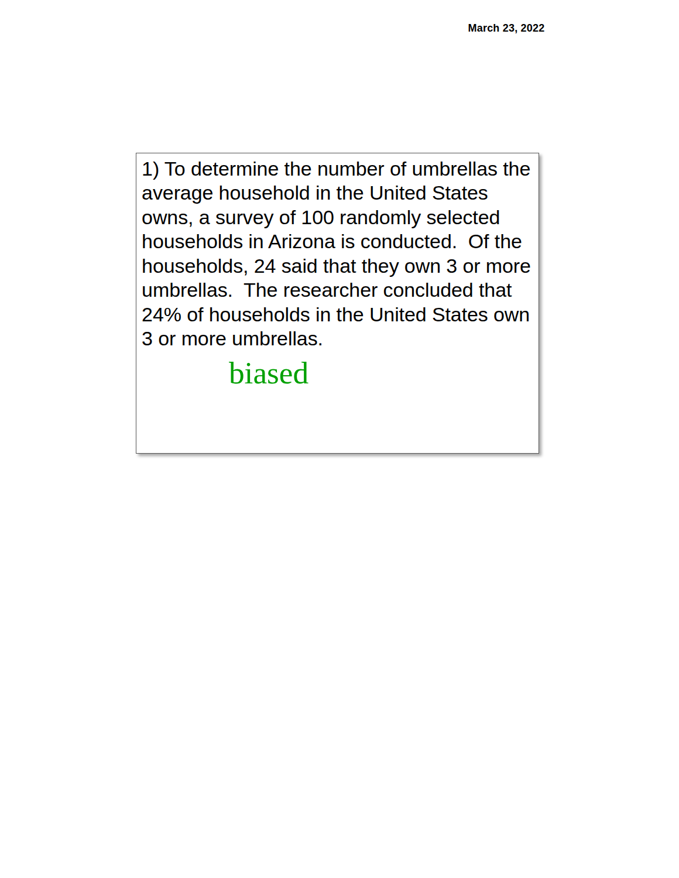March 23, 2022
1) To determine the number of umbrellas the average household in the United States owns, a survey of 100 randomly selected households in Arizona is conducted. Of the households, 24 said that they own 3 or more umbrellas. The researcher concluded that 24% of households in the United States own 3 or more umbrellas.
biased